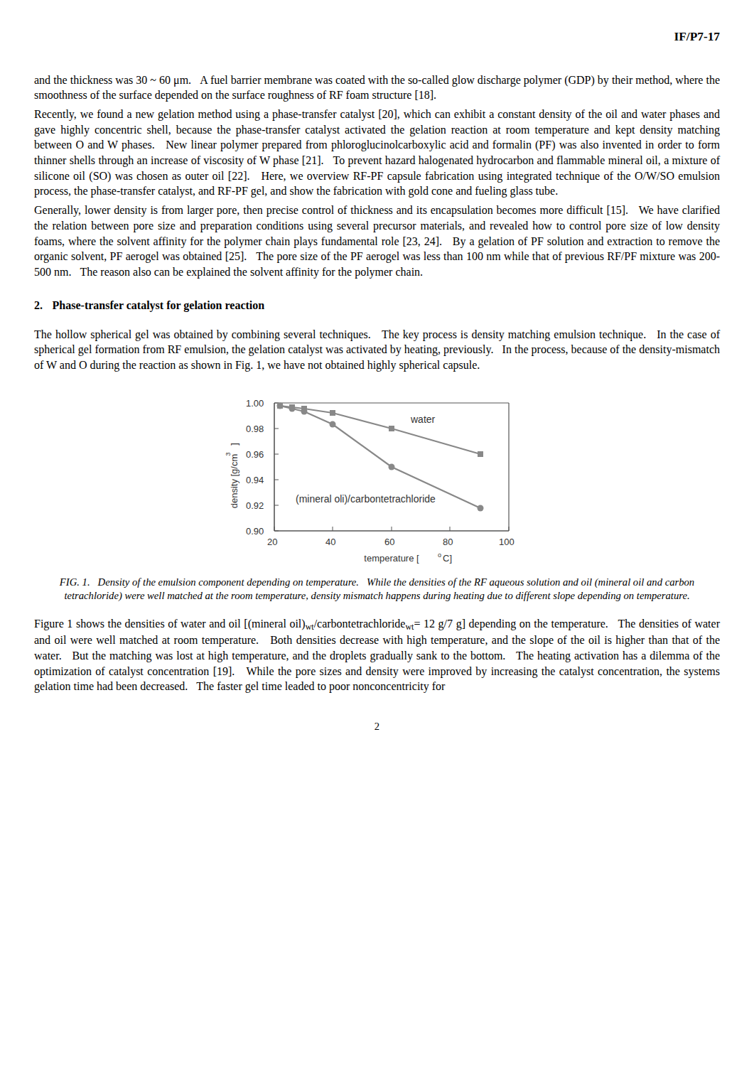IF/P7-17
and the thickness was 30 ~ 60 μm. A fuel barrier membrane was coated with the so-called glow discharge polymer (GDP) by their method, where the smoothness of the surface depended on the surface roughness of RF foam structure [18].
Recently, we found a new gelation method using a phase-transfer catalyst [20], which can exhibit a constant density of the oil and water phases and gave highly concentric shell, because the phase-transfer catalyst activated the gelation reaction at room temperature and kept density matching between O and W phases. New linear polymer prepared from phloroglucinolcarboxylic acid and formalin (PF) was also invented in order to form thinner shells through an increase of viscosity of W phase [21]. To prevent hazard halogenated hydrocarbon and flammable mineral oil, a mixture of silicone oil (SO) was chosen as outer oil [22]. Here, we overview RF-PF capsule fabrication using integrated technique of the O/W/SO emulsion process, the phase-transfer catalyst, and RF-PF gel, and show the fabrication with gold cone and fueling glass tube.
Generally, lower density is from larger pore, then precise control of thickness and its encapsulation becomes more difficult [15]. We have clarified the relation between pore size and preparation conditions using several precursor materials, and revealed how to control pore size of low density foams, where the solvent affinity for the polymer chain plays fundamental role [23, 24]. By a gelation of PF solution and extraction to remove the organic solvent, PF aerogel was obtained [25]. The pore size of the PF aerogel was less than 100 nm while that of previous RF/PF mixture was 200-500 nm. The reason also can be explained the solvent affinity for the polymer chain.
2. Phase-transfer catalyst for gelation reaction
The hollow spherical gel was obtained by combining several techniques. The key process is density matching emulsion technique. In the case of spherical gel formation from RF emulsion, the gelation catalyst was activated by heating, previously. In the process, because of the density-mismatch of W and O during the reaction as shown in Fig. 1, we have not obtained highly spherical capsule.
1.00 0.98 0.96 0.94 0.92 0.90 20 40 60 80 100 density [g/cm 3 ] temperature [ o C] water (mineral oli)/carbontetrachloride
FIG. 1. Density of the emulsion component depending on temperature. While the densities of the RF aqueous solution and oil (mineral oil and carbon tetrachloride) were well matched at the room temperature, density mismatch happens during heating due to different slope depending on temperature.
Figure 1 shows the densities of water and oil [(mineral oil)wt/carbontetrachloridewt= 12 g/7 g] depending on the temperature. The densities of water and oil were well matched at room temperature. Both densities decrease with high temperature, and the slope of the oil is higher than that of the water. But the matching was lost at high temperature, and the droplets gradually sank to the bottom. The heating activation has a dilemma of the optimization of catalyst concentration [19]. While the pore sizes and density were improved by increasing the catalyst concentration, the systems gelation time had been decreased. The faster gel time leaded to poor nonconcentricity for
2